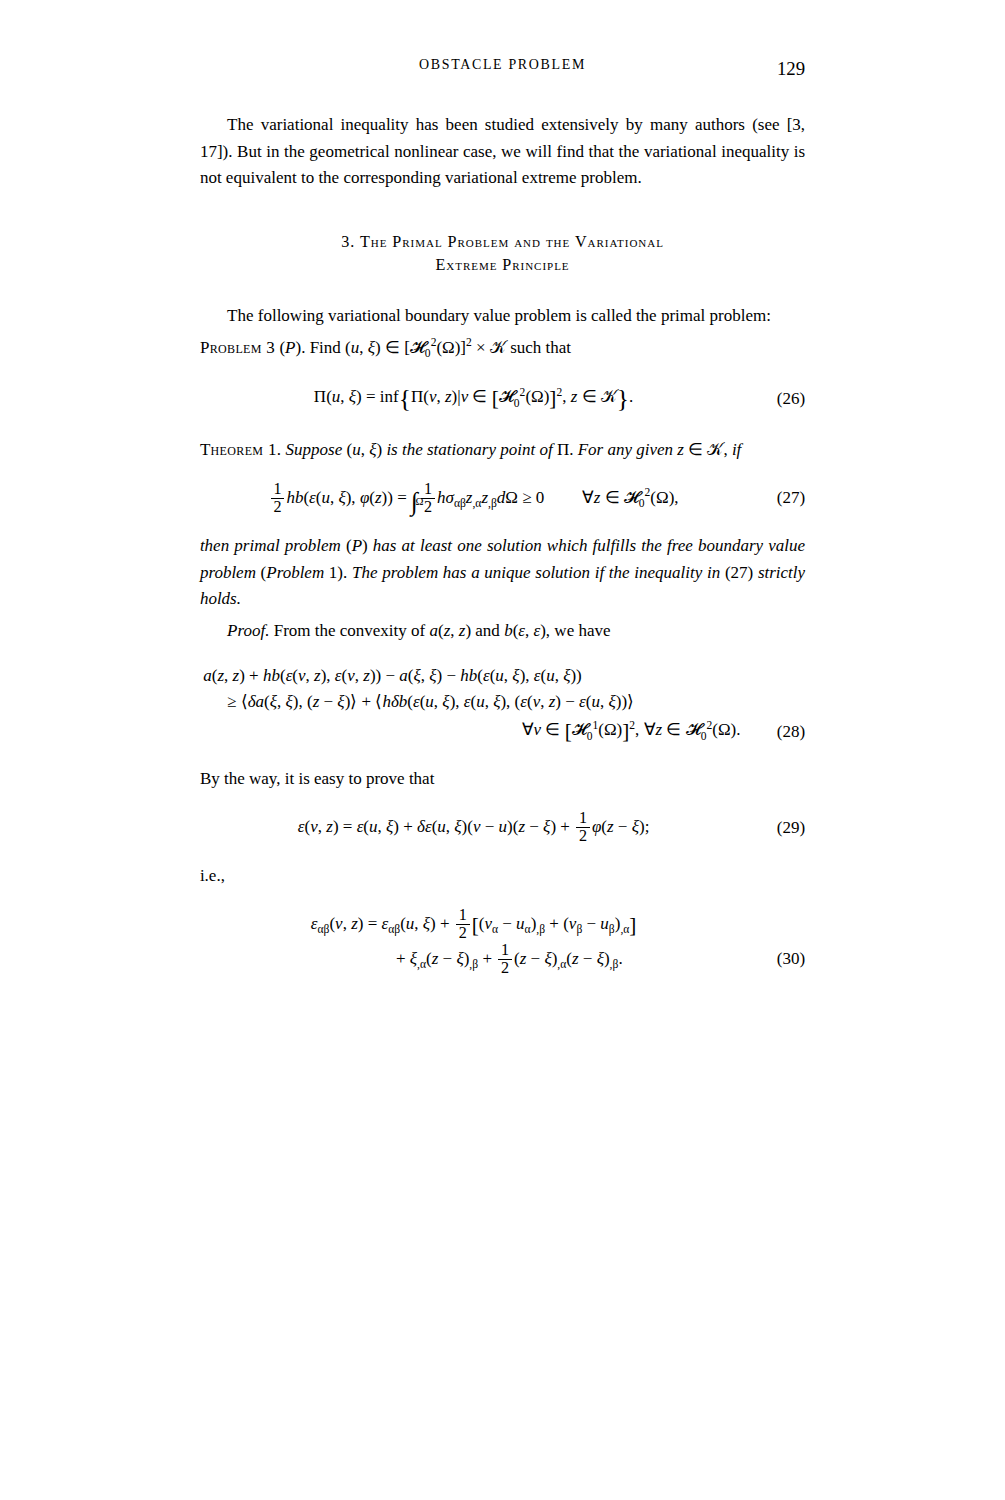Obstacle Problem 129
The variational inequality has been studied extensively by many authors (see [3, 17]). But in the geometrical nonlinear case, we will find that the variational inequality is not equivalent to the corresponding variational extreme problem.
3. The Primal Problem and the Variational
Extreme Principle
The following variational boundary value problem is called the primal problem:
Problem 3 (P). Find (u, ξ) ∈ [𝓗02(Ω)]2 × 𝒦 such that
Π(u, ξ) = inf{Π(v, z)|v ∈ [𝓗02(Ω)]2, z ∈ 𝒦}.
(26)
Theorem 1. Suppose (u, ξ) is the stationary point of Π. For any given z ∈ 𝒦, if
12 hb(ε(u, ξ), φ(z)) = ∫Ω 12 hσαβz,αz,βd Ω ≥ 0 ∀z ∈ 𝓗02(Ω),
(27)
then primal problem (P) has at least one solution which fulfills the free boundary value problem (Problem 1). The problem has a unique solution if the inequality in (27) strictly holds.
Proof. From the convexity of a(z, z) and b(ε, ε), we have
a(z, z) + hb(ε(v, z), ε(v, z)) − a(ξ, ξ) − hb(ε(u, ξ), ε(u, ξ))
≥ ⟨δa(ξ, ξ), (z − ξ)⟩ + ⟨hδb(ε(u, ξ), ε(u, ξ), (ε(v, z) − ε(u, ξ))⟩
∀v ∈ [𝓗01(Ω)]2, ∀z ∈ 𝓗02(Ω).
(28)
By the way, it is easy to prove that
ε(v, z) = ε(u, ξ) + δε(u, ξ)(v − u)(z − ξ) + 12 φ(z − ξ);
(29)
i.e.,
εαβ(v, z) = εαβ(u, ξ) + 12[(vα − uα),β + (vβ − uβ),α]
+ ξ,α(z − ξ),β + 12(z − ξ),α(z − ξ),β.
(30)